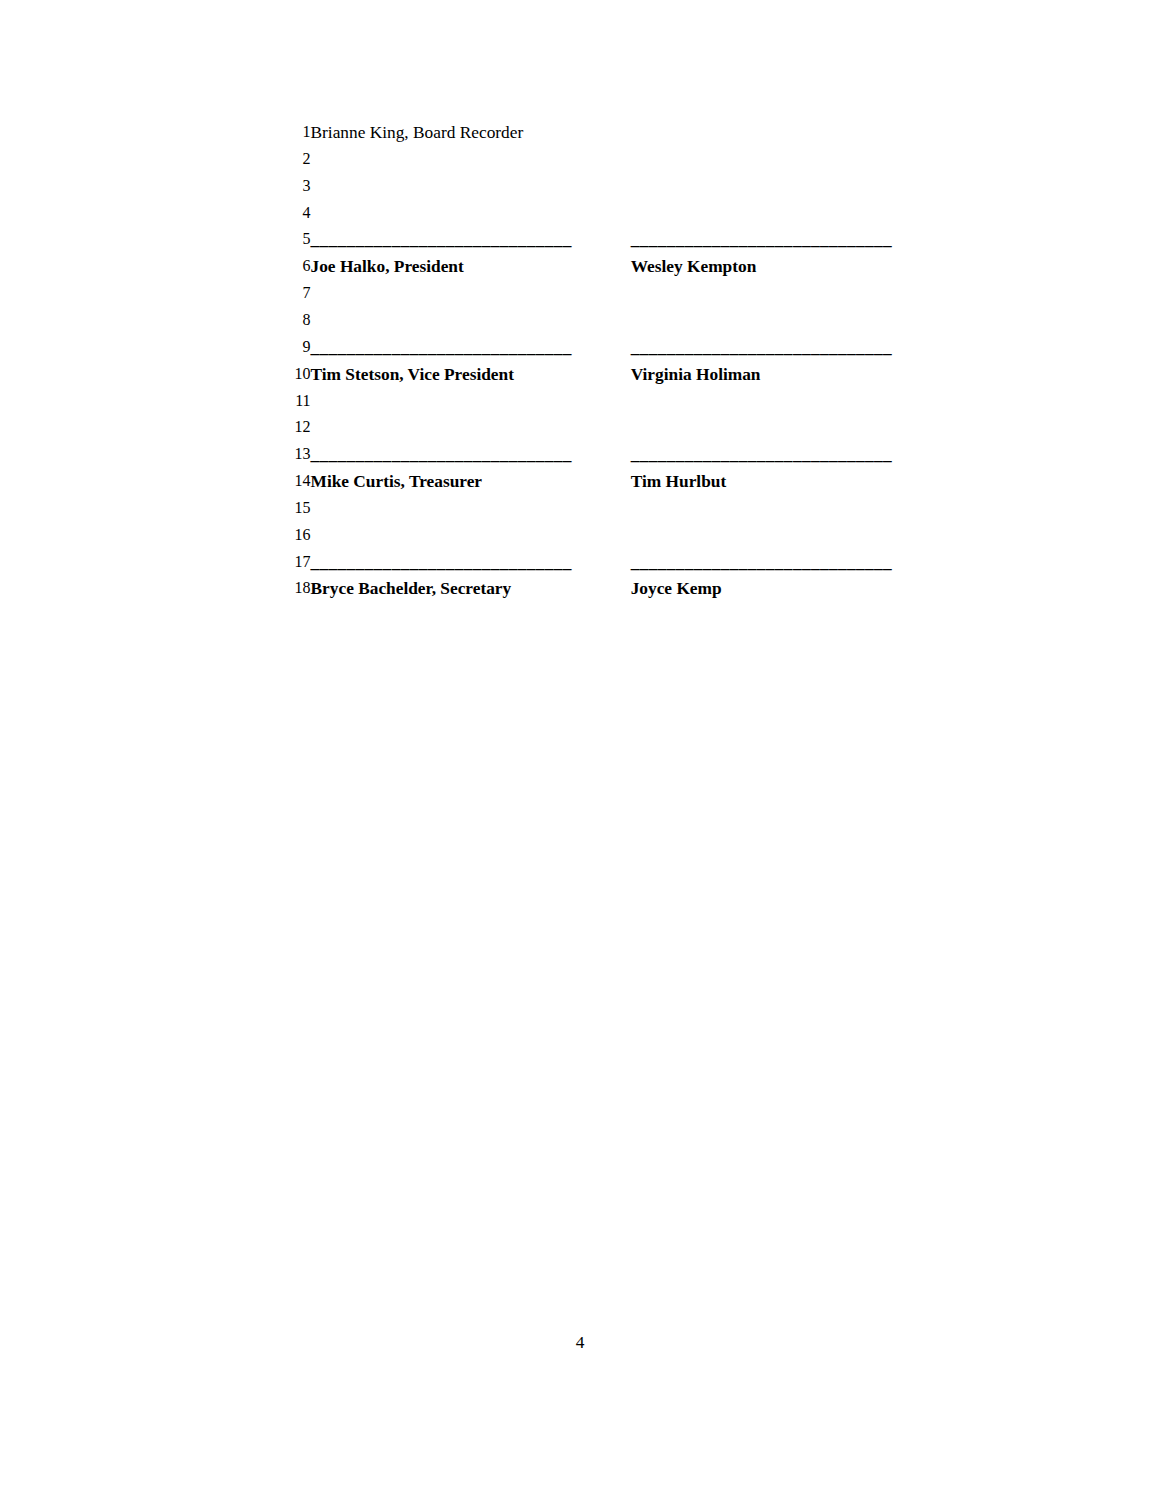| 1 | Brianne King, Board Recorder | |
| 2 | | |
| 3 | | |
| 4 | | |
| 5 | _____________________________ | _____________________________ |
| 6 | Joe Halko, President | Wesley Kempton |
| 7 | | |
| 8 | | |
| 9 | _____________________________ | _____________________________ |
| 10 | Tim Stetson, Vice President | Virginia Holiman |
| 11 | | |
| 12 | | |
| 13 | _____________________________ | _____________________________ |
| 14 | Mike Curtis, Treasurer | Tim Hurlbut |
| 15 | | |
| 16 | | |
| 17 | _____________________________ | _____________________________ |
| 18 | Bryce Bachelder, Secretary | Joyce Kemp |
4